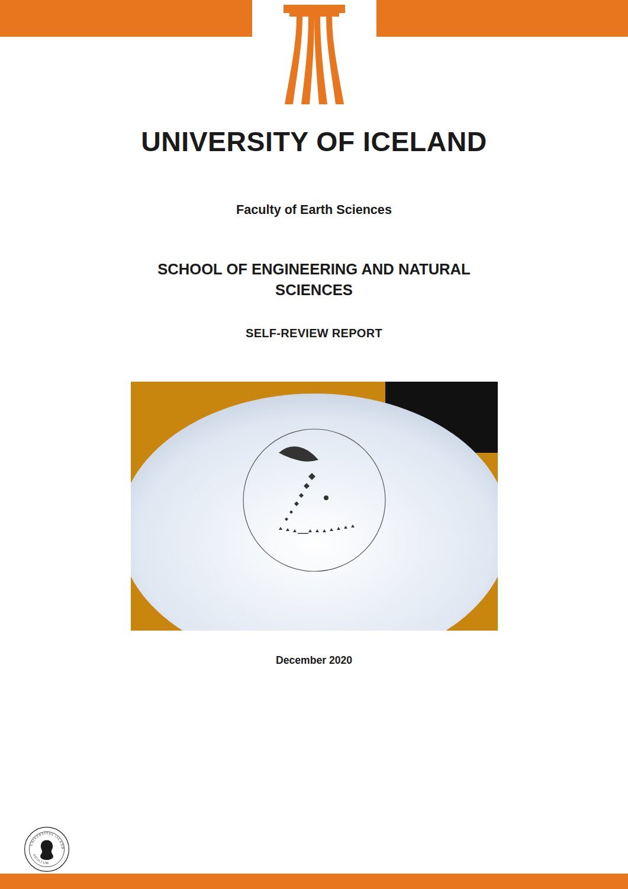UNIVERSITY OF ICELAND
Faculty of Earth Sciences
SCHOOL OF ENGINEERING AND NATURAL SCIENCES
SELF-REVIEW REPORT
December 2020
UNIVERSITAS ISLANDIAE SIGILLUM